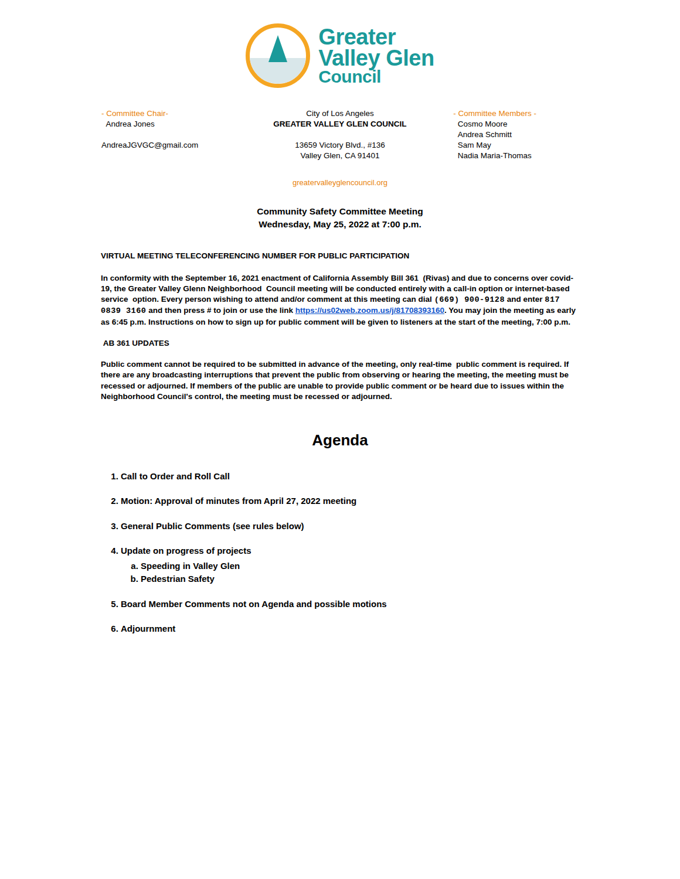Greater Valley Glen Council
| - Committee Chair- Andrea Jones AndreaJGVGC@gmail.com | City of Los Angeles GREATER VALLEY GLEN COUNCIL 13659 Victory Blvd., #136 Valley Glen, CA 91401 | - Committee Members - Cosmo Moore Andrea Schmitt Sam May Nadia Maria-Thomas |
greatervalleyglencouncil.org
Community Safety Committee Meeting
Wednesday, May 25, 2022 at 7:00 p.m.
VIRTUAL MEETING TELECONFERENCING NUMBER FOR PUBLIC PARTICIPATION
In conformity with the September 16, 2021 enactment of California Assembly Bill 361 (Rivas) and due to concerns over covid-19, the Greater Valley Glenn Neighborhood Council meeting will be conducted entirely with a call-in option or internet-based service option. Every person wishing to attend and/or comment at this meeting can dial (669) 900-9128 and enter 817 0839 3160 and then press # to join or use the link https://us02web.zoom.us/j/81708393160. You may join the meeting as early as 6:45 p.m. Instructions on how to sign up for public comment will be given to listeners at the start of the meeting, 7:00 p.m.
AB 361 UPDATES
Public comment cannot be required to be submitted in advance of the meeting, only real-time public comment is required. If there are any broadcasting interruptions that prevent the public from observing or hearing the meeting, the meeting must be recessed or adjourned. If members of the public are unable to provide public comment or be heard due to issues within the Neighborhood Council's control, the meeting must be recessed or adjourned.
Agenda
Call to Order and Roll Call
Motion: Approval of minutes from April 27, 2022 meeting
General Public Comments (see rules below)
Update on progress of projects
Speeding in Valley Glen
Pedestrian Safety
Board Member Comments not on Agenda and possible motions
Adjournment